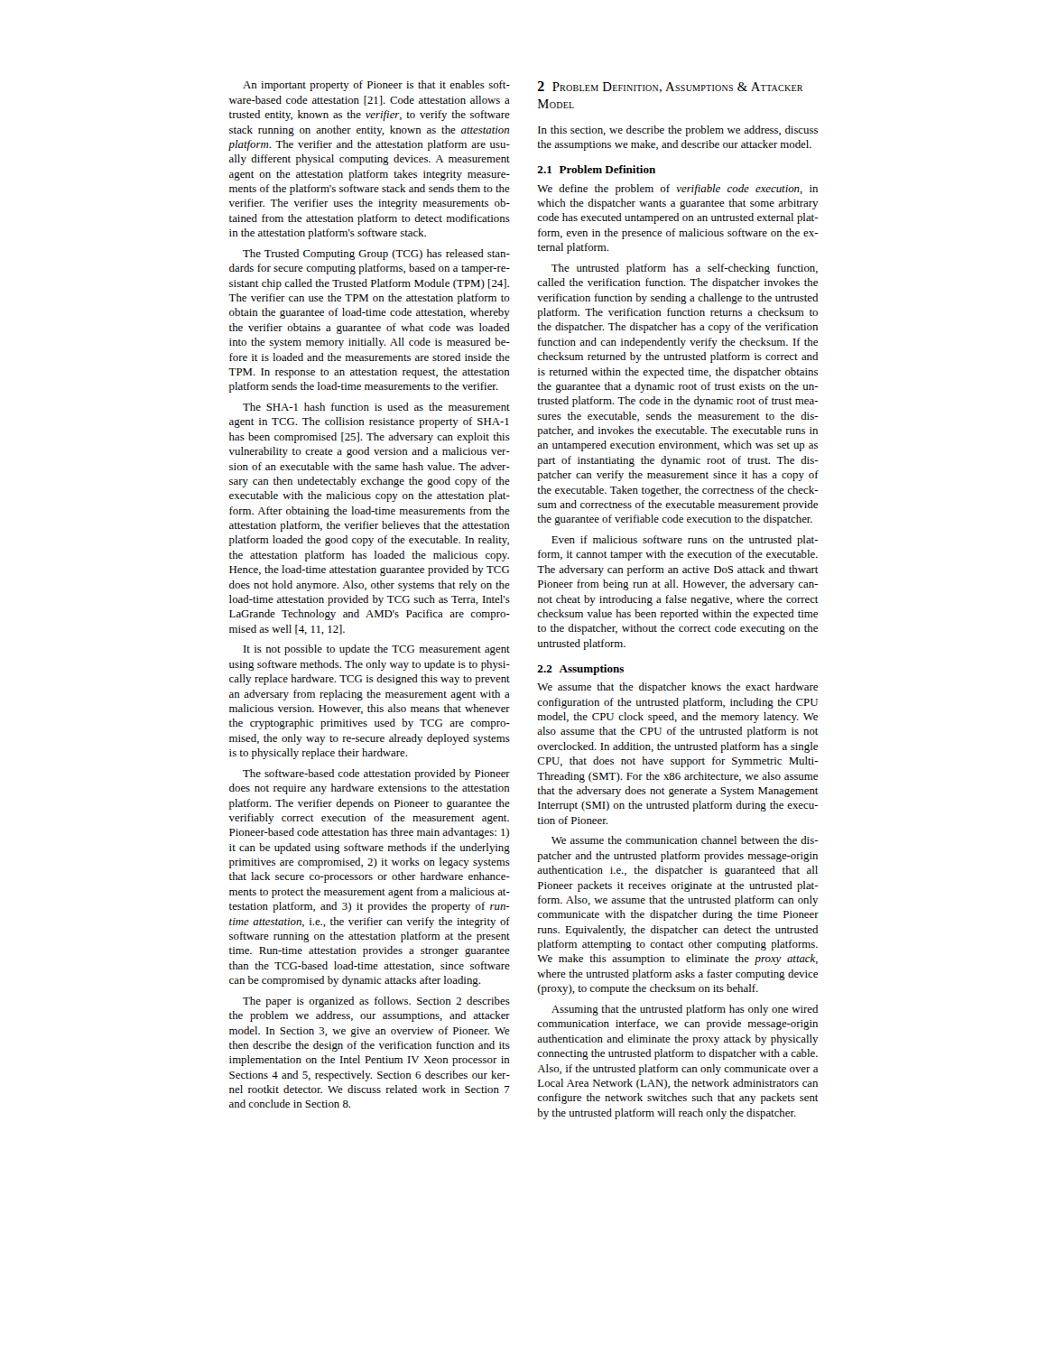An important property of Pioneer is that it enables software-based code attestation [21]. Code attestation allows a trusted entity, known as the verifier, to verify the software stack running on another entity, known as the attestation platform. The verifier and the attestation platform are usually different physical computing devices. A measurement agent on the attestation platform takes integrity measurements of the platform's software stack and sends them to the verifier. The verifier uses the integrity measurements obtained from the attestation platform to detect modifications in the attestation platform's software stack.
The Trusted Computing Group (TCG) has released standards for secure computing platforms, based on a tamper-resistant chip called the Trusted Platform Module (TPM) [24]. The verifier can use the TPM on the attestation platform to obtain the guarantee of load-time code attestation, whereby the verifier obtains a guarantee of what code was loaded into the system memory initially. All code is measured before it is loaded and the measurements are stored inside the TPM. In response to an attestation request, the attestation platform sends the load-time measurements to the verifier.
The SHA-1 hash function is used as the measurement agent in TCG. The collision resistance property of SHA-1 has been compromised [25]. The adversary can exploit this vulnerability to create a good version and a malicious version of an executable with the same hash value. The adversary can then undetectably exchange the good copy of the executable with the malicious copy on the attestation platform. After obtaining the load-time measurements from the attestation platform, the verifier believes that the attestation platform loaded the good copy of the executable. In reality, the attestation platform has loaded the malicious copy. Hence, the load-time attestation guarantee provided by TCG does not hold anymore. Also, other systems that rely on the load-time attestation provided by TCG such as Terra, Intel's LaGrande Technology and AMD's Pacifica are compromised as well [4, 11, 12].
It is not possible to update the TCG measurement agent using software methods. The only way to update is to physically replace hardware. TCG is designed this way to prevent an adversary from replacing the measurement agent with a malicious version. However, this also means that whenever the cryptographic primitives used by TCG are compromised, the only way to re-secure already deployed systems is to physically replace their hardware.
The software-based code attestation provided by Pioneer does not require any hardware extensions to the attestation platform. The verifier depends on Pioneer to guarantee the verifiably correct execution of the measurement agent. Pioneer-based code attestation has three main advantages: 1) it can be updated using software methods if the underlying primitives are compromised, 2) it works on legacy systems that lack secure co-processors or other hardware enhancements to protect the measurement agent from a malicious attestation platform, and 3) it provides the property of run-time attestation, i.e., the verifier can verify the integrity of software running on the attestation platform at the present time. Run-time attestation provides a stronger guarantee than the TCG-based load-time attestation, since software can be compromised by dynamic attacks after loading.
The paper is organized as follows. Section 2 describes the problem we address, our assumptions, and attacker model. In Section 3, we give an overview of Pioneer. We then describe the design of the verification function and its implementation on the Intel Pentium IV Xeon processor in Sections 4 and 5, respectively. Section 6 describes our kernel rootkit detector. We discuss related work in Section 7 and conclude in Section 8.
2 Problem Definition, Assumptions & Attacker Model
In this section, we describe the problem we address, discuss the assumptions we make, and describe our attacker model.
2.1 Problem Definition
We define the problem of verifiable code execution, in which the dispatcher wants a guarantee that some arbitrary code has executed untampered on an untrusted external platform, even in the presence of malicious software on the external platform.
The untrusted platform has a self-checking function, called the verification function. The dispatcher invokes the verification function by sending a challenge to the untrusted platform. The verification function returns a checksum to the dispatcher. The dispatcher has a copy of the verification function and can independently verify the checksum. If the checksum returned by the untrusted platform is correct and is returned within the expected time, the dispatcher obtains the guarantee that a dynamic root of trust exists on the untrusted platform. The code in the dynamic root of trust measures the executable, sends the measurement to the dispatcher, and invokes the executable. The executable runs in an untampered execution environment, which was set up as part of instantiating the dynamic root of trust. The dispatcher can verify the measurement since it has a copy of the executable. Taken together, the correctness of the checksum and correctness of the executable measurement provide the guarantee of verifiable code execution to the dispatcher.
Even if malicious software runs on the untrusted platform, it cannot tamper with the execution of the executable. The adversary can perform an active DoS attack and thwart Pioneer from being run at all. However, the adversary cannot cheat by introducing a false negative, where the correct checksum value has been reported within the expected time to the dispatcher, without the correct code executing on the untrusted platform.
2.2 Assumptions
We assume that the dispatcher knows the exact hardware configuration of the untrusted platform, including the CPU model, the CPU clock speed, and the memory latency. We also assume that the CPU of the untrusted platform is not overclocked. In addition, the untrusted platform has a single CPU, that does not have support for Symmetric Multi-Threading (SMT). For the x86 architecture, we also assume that the adversary does not generate a System Management Interrupt (SMI) on the untrusted platform during the execution of Pioneer.
We assume the communication channel between the dispatcher and the untrusted platform provides message-origin authentication i.e., the dispatcher is guaranteed that all Pioneer packets it receives originate at the untrusted platform. Also, we assume that the untrusted platform can only communicate with the dispatcher during the time Pioneer runs. Equivalently, the dispatcher can detect the untrusted platform attempting to contact other computing platforms. We make this assumption to eliminate the proxy attack, where the untrusted platform asks a faster computing device (proxy), to compute the checksum on its behalf.
Assuming that the untrusted platform has only one wired communication interface, we can provide message-origin authentication and eliminate the proxy attack by physically connecting the untrusted platform to dispatcher with a cable. Also, if the untrusted platform can only communicate over a Local Area Network (LAN), the network administrators can configure the network switches such that any packets sent by the untrusted platform will reach only the dispatcher.